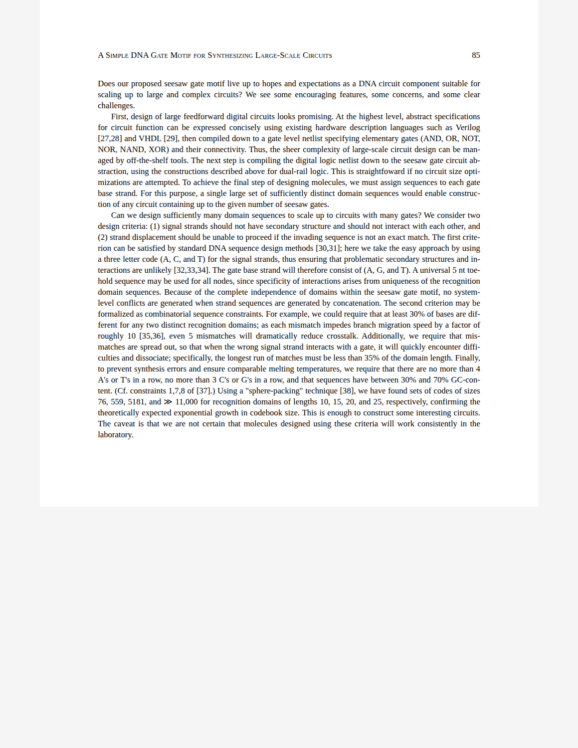A Simple DNA Gate Motif for Synthesizing Large-Scale Circuits 85
Does our proposed seesaw gate motif live up to hopes and expectations as a DNA circuit component suitable for scaling up to large and complex circuits? We see some encouraging features, some concerns, and some clear challenges.
First, design of large feedforward digital circuits looks promising. At the highest level, abstract specifications for circuit function can be expressed concisely using existing hardware description languages such as Verilog [27,28] and VHDL [29], then compiled down to a gate level netlist specifying elementary gates (AND, OR, NOT, NOR, NAND, XOR) and their connectivity. Thus, the sheer complexity of large-scale circuit design can be managed by off-the-shelf tools. The next step is compiling the digital logic netlist down to the seesaw gate circuit abstraction, using the constructions described above for dual-rail logic. This is straightfoward if no circuit size optimizations are attempted. To achieve the final step of designing molecules, we must assign sequences to each gate base strand. For this purpose, a single large set of sufficiently distinct domain sequences would enable construction of any circuit containing up to the given number of seesaw gates.
Can we design sufficiently many domain sequences to scale up to circuits with many gates? We consider two design criteria: (1) signal strands should not have secondary structure and should not interact with each other, and (2) strand displacement should be unable to proceed if the invading sequence is not an exact match. The first criterion can be satisfied by standard DNA sequence design methods [30,31]; here we take the easy approach by using a three letter code (A, C, and T) for the signal strands, thus ensuring that problematic secondary structures and interactions are unlikely [32,33,34]. The gate base strand will therefore consist of (A, G, and T). A universal 5 nt toehold sequence may be used for all nodes, since specificity of interactions arises from uniqueness of the recognition domain sequences. Because of the complete independence of domains within the seesaw gate motif, no system-level conflicts are generated when strand sequences are generated by concatenation. The second criterion may be formalized as combinatorial sequence constraints. For example, we could require that at least 30% of bases are different for any two distinct recognition domains; as each mismatch impedes branch migration speed by a factor of roughly 10 [35,36], even 5 mismatches will dramatically reduce crosstalk. Additionally, we require that mismatches are spread out, so that when the wrong signal strand interacts with a gate, it will quickly encounter difficulties and dissociate; specifically, the longest run of matches must be less than 35% of the domain length. Finally, to prevent synthesis errors and ensure comparable melting temperatures, we require that there are no more than 4 A's or T's in a row, no more than 3 C's or G's in a row, and that sequences have between 30% and 70% GC-content. (Cf. constraints 1,7,8 of [37].) Using a "sphere-packing" technique [38], we have found sets of codes of sizes 76, 559, 5181, and ≫ 11,000 for recognition domains of lengths 10, 15, 20, and 25, respectively, confirming the theoretically expected exponential growth in codebook size. This is enough to construct some interesting circuits. The caveat is that we are not certain that molecules designed using these criteria will work consistently in the laboratory.